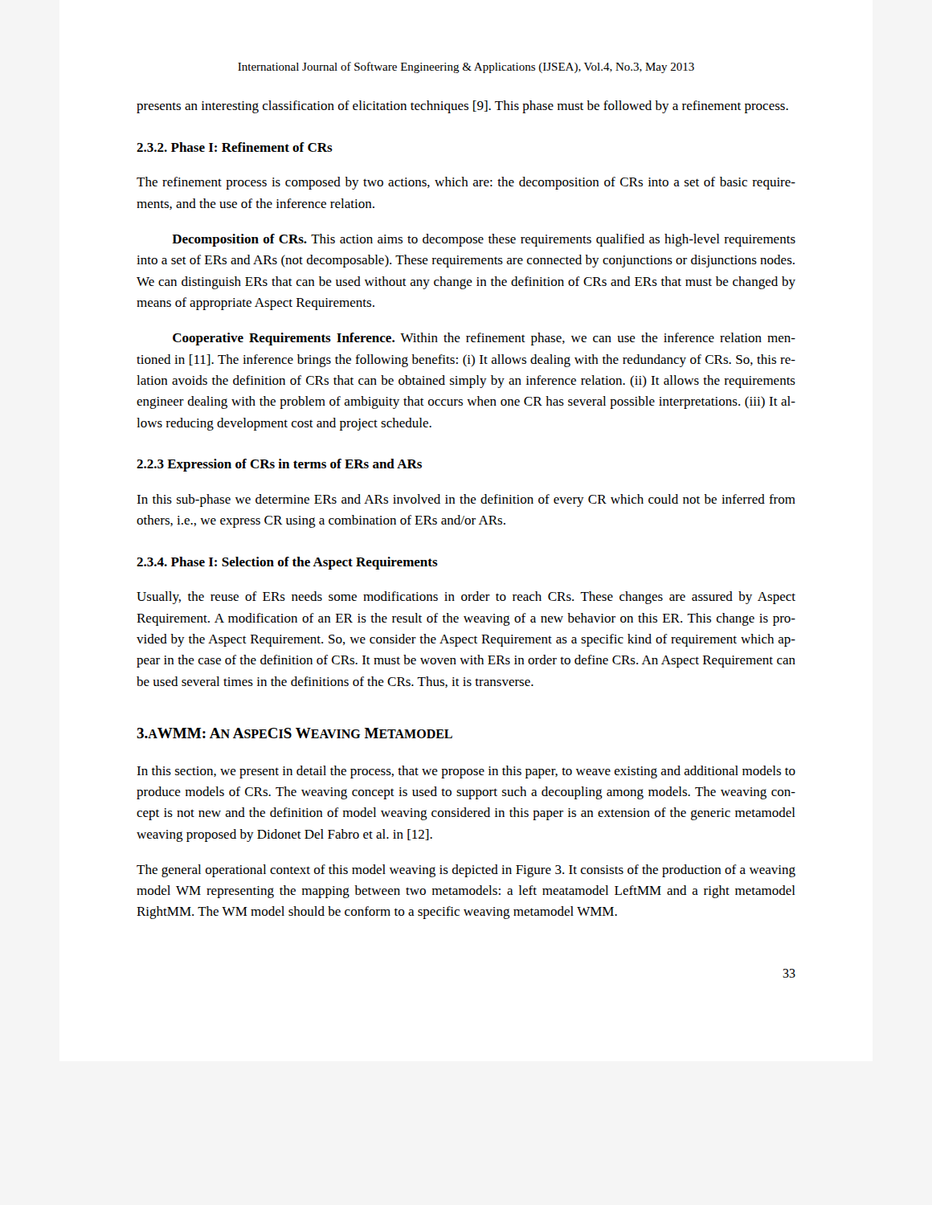International Journal of Software Engineering & Applications (IJSEA), Vol.4, No.3, May 2013
presents an interesting classification of elicitation techniques [9]. This phase must be followed by a refinement process.
2.3.2. Phase I: Refinement of CRs
The refinement process is composed by two actions, which are: the decomposition of CRs into a set of basic requirements, and the use of the inference relation.
Decomposition of CRs. This action aims to decompose these requirements qualified as high-level requirements into a set of ERs and ARs (not decomposable). These requirements are connected by conjunctions or disjunctions nodes. We can distinguish ERs that can be used without any change in the definition of CRs and ERs that must be changed by means of appropriate Aspect Requirements.
Cooperative Requirements Inference. Within the refinement phase, we can use the inference relation mentioned in [11]. The inference brings the following benefits: (i) It allows dealing with the redundancy of CRs. So, this relation avoids the definition of CRs that can be obtained simply by an inference relation. (ii) It allows the requirements engineer dealing with the problem of ambiguity that occurs when one CR has several possible interpretations. (iii) It allows reducing development cost and project schedule.
2.2.3 Expression of CRs in terms of ERs and ARs
In this sub-phase we determine ERs and ARs involved in the definition of every CR which could not be inferred from others, i.e., we express CR using a combination of ERs and/or ARs.
2.3.4. Phase I: Selection of the Aspect Requirements
Usually, the reuse of ERs needs some modifications in order to reach CRs. These changes are assured by Aspect Requirement. A modification of an ER is the result of the weaving of a new behavior on this ER. This change is provided by the Aspect Requirement. So, we consider the Aspect Requirement as a specific kind of requirement which appear in the case of the definition of CRs. It must be woven with ERs in order to define CRs. An Aspect Requirement can be used several times in the definitions of the CRs. Thus, it is transverse.
3.AWMM: AN ASPECIS WEAVING METAMODEL
In this section, we present in detail the process, that we propose in this paper, to weave existing and additional models to produce models of CRs. The weaving concept is used to support such a decoupling among models. The weaving concept is not new and the definition of model weaving considered in this paper is an extension of the generic metamodel weaving proposed by Didonet Del Fabro et al. in [12].
The general operational context of this model weaving is depicted in Figure 3. It consists of the production of a weaving model WM representing the mapping between two metamodels: a left meatamodel LeftMM and a right metamodel RightMM. The WM model should be conform to a specific weaving metamodel WMM.
33